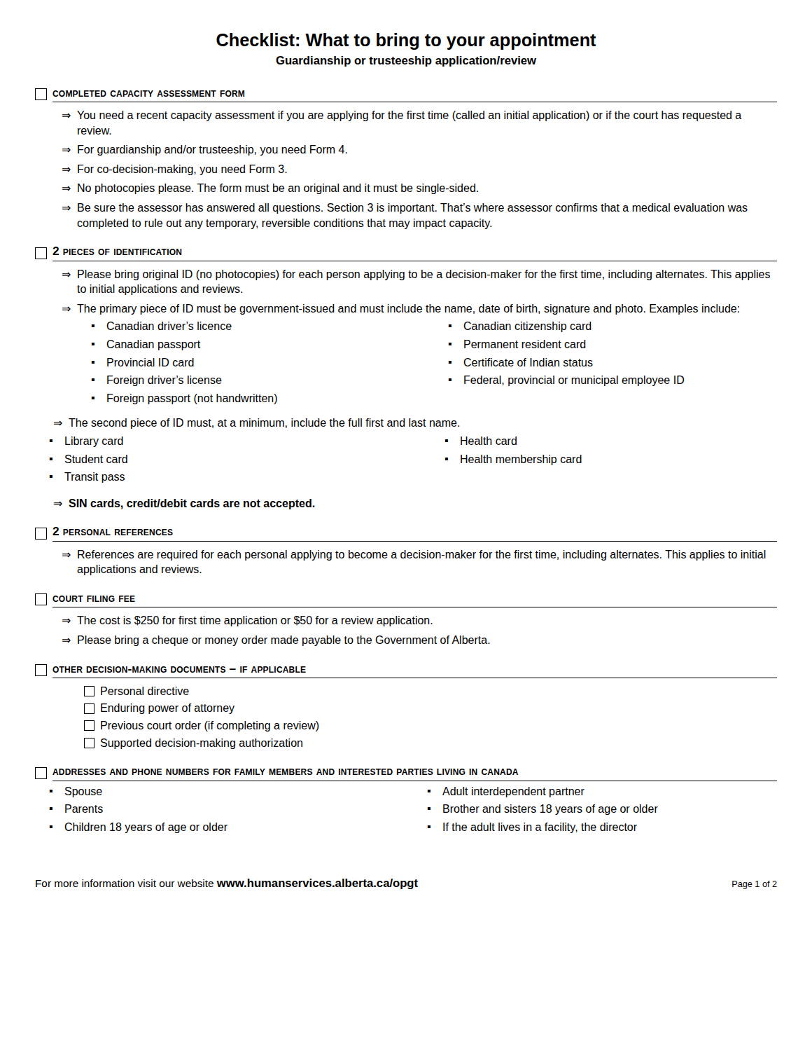Checklist: What to bring to your appointment
Guardianship or trusteeship application/review
Completed Capacity Assessment Form
You need a recent capacity assessment if you are applying for the first time (called an initial application) or if the court has requested a review.
For guardianship and/or trusteeship, you need Form 4.
For co-decision-making, you need Form 3.
No photocopies please. The form must be an original and it must be single-sided.
Be sure the assessor has answered all questions. Section 3 is important. That’s where assessor confirms that a medical evaluation was completed to rule out any temporary, reversible conditions that may impact capacity.
2 Pieces of Identification
Please bring original ID (no photocopies) for each person applying to be a decision-maker for the first time, including alternates. This applies to initial applications and reviews.
The primary piece of ID must be government-issued and must include the name, date of birth, signature and photo. Examples include:
Canadian driver’s licence
Canadian passport
Provincial ID card
Foreign driver’s license
Foreign passport (not handwritten)
Canadian citizenship card
Permanent resident card
Certificate of Indian status
Federal, provincial or municipal employee ID
The second piece of ID must, at a minimum, include the full first and last name.
Library card
Student card
Transit pass
Health card
Health membership card
SIN cards, credit/debit cards are not accepted.
2 Personal References
References are required for each personal applying to become a decision-maker for the first time, including alternates. This applies to initial applications and reviews.
Court Filing Fee
The cost is $250 for first time application or $50 for a review application.
Please bring a cheque or money order made payable to the Government of Alberta.
Other decision-making documents – if applicable
Personal directive
Enduring power of attorney
Previous court order (if completing a review)
Supported decision-making authorization
Addresses and Phone Numbers for Family Members and Interested Parties Living in canada
Spouse
Parents
Children 18 years of age or older
Adult interdependent partner
Brother and sisters 18 years of age or older
If the adult lives in a facility, the director
For more information visit our website www.humanservices.alberta.ca/opgt
Page 1 of 2